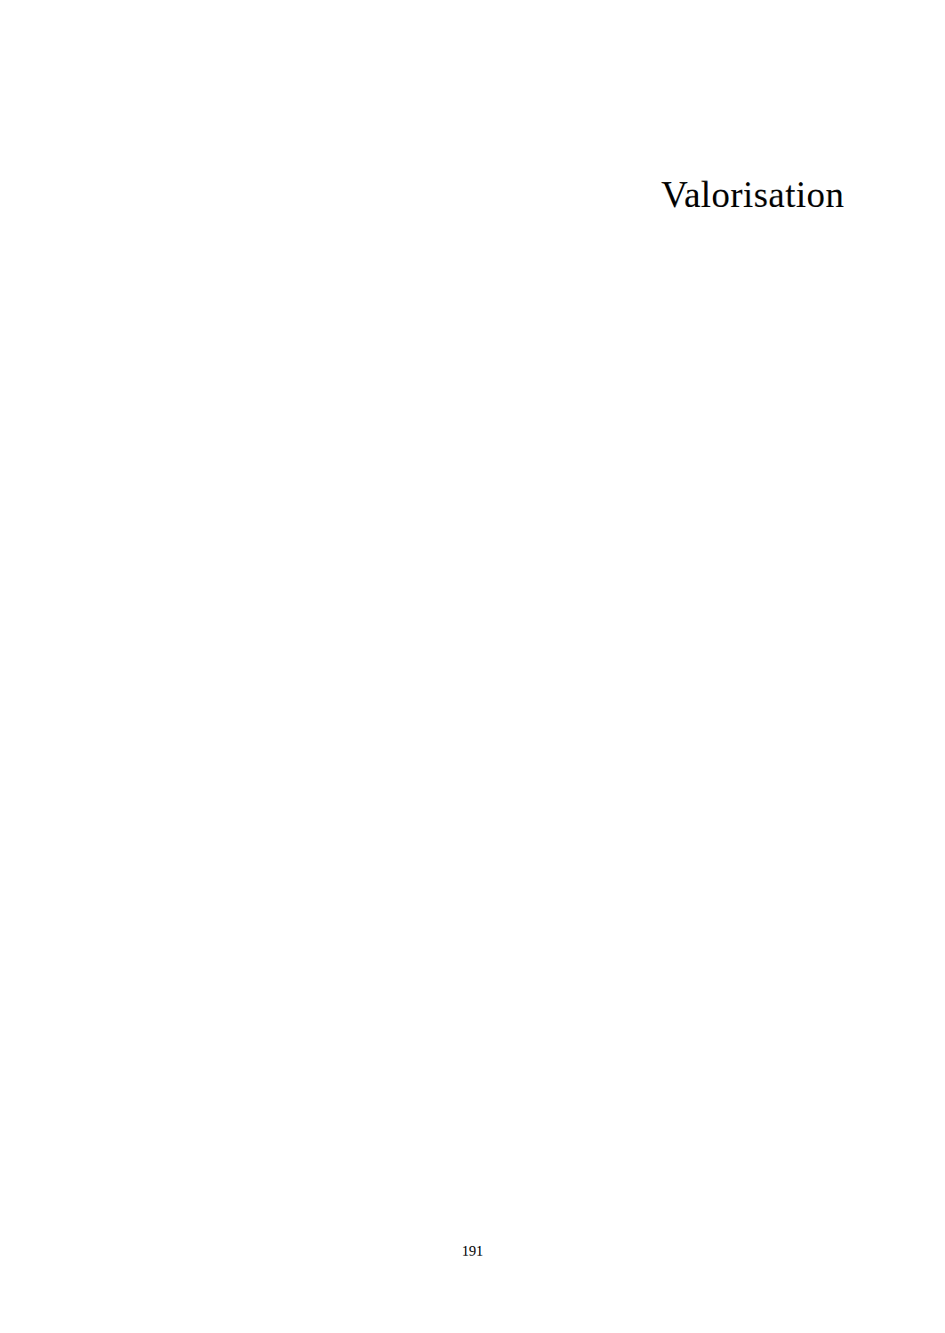Valorisation
191